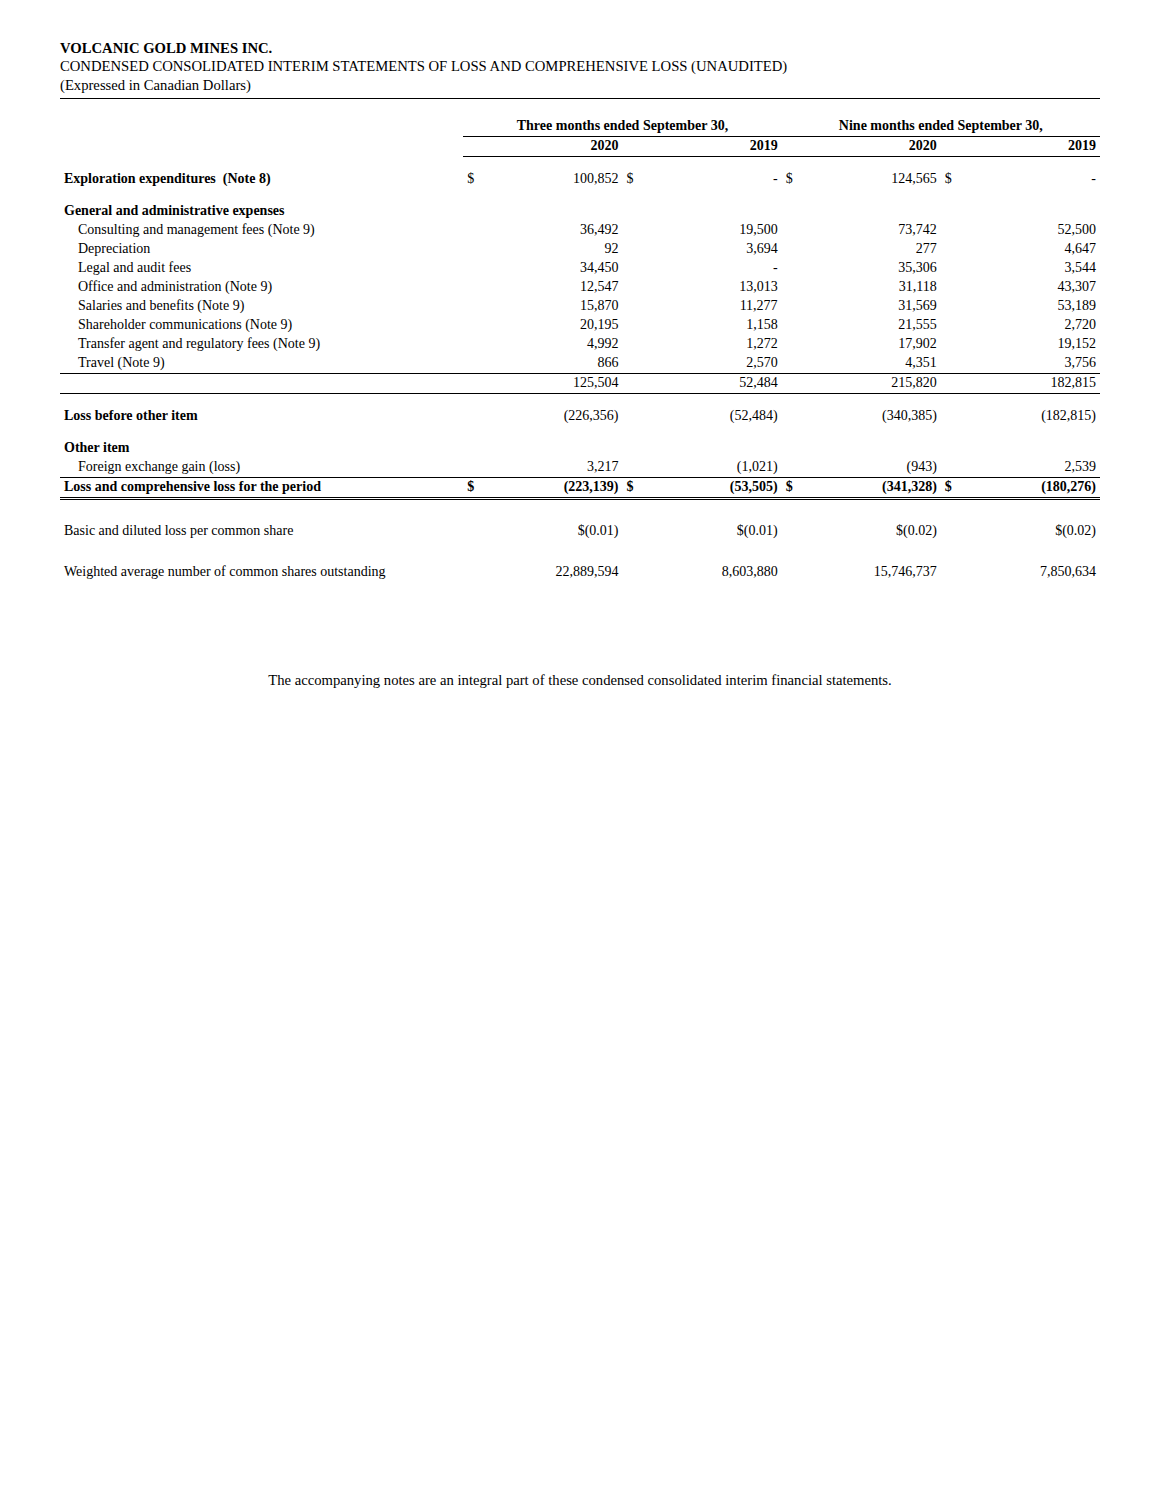VOLCANIC GOLD MINES INC.
CONDENSED CONSOLIDATED INTERIM STATEMENTS OF LOSS AND COMPREHENSIVE LOSS (UNAUDITED)
(Expressed in Canadian Dollars)
| | Three months ended September 30, | Nine months ended September 30, |
| --- | --- | --- |
| | 2020 | 2019 | 2020 | 2019 |
| Exploration expenditures (Note 8) | $ | 100,852 | $ | - | $ | 124,565 | $ | - |
| General and administrative expenses | | | | | | | | |
| Consulting and management fees (Note 9) | | 36,492 | | 19,500 | | 73,742 | | 52,500 |
| Depreciation | | 92 | | 3,694 | | 277 | | 4,647 |
| Legal and audit fees | | 34,450 | | - | | 35,306 | | 3,544 |
| Office and administration (Note 9) | | 12,547 | | 13,013 | | 31,118 | | 43,307 |
| Salaries and benefits (Note 9) | | 15,870 | | 11,277 | | 31,569 | | 53,189 |
| Shareholder communications (Note 9) | | 20,195 | | 1,158 | | 21,555 | | 2,720 |
| Transfer agent and regulatory fees (Note 9) | | 4,992 | | 1,272 | | 17,902 | | 19,152 |
| Travel (Note 9) | | 866 | | 2,570 | | 4,351 | | 3,756 |
| | | 125,504 | | 52,484 | | 215,820 | | 182,815 |
| Loss before other item | | (226,356) | | (52,484) | | (340,385) | | (182,815) |
| Other item | | | | | | | | |
| Foreign exchange gain (loss) | | 3,217 | | (1,021) | | (943) | | 2,539 |
| Loss and comprehensive loss for the period | $ | (223,139) | $ | (53,505) | $ | (341,328) | $ | (180,276) |
| Basic and diluted loss per common share | | $(0.01) | | $(0.01) | | $(0.02) | | $(0.02) |
| Weighted average number of common shares outstanding | | 22,889,594 | | 8,603,880 | | 15,746,737 | | 7,850,634 |
The accompanying notes are an integral part of these condensed consolidated interim financial statements.